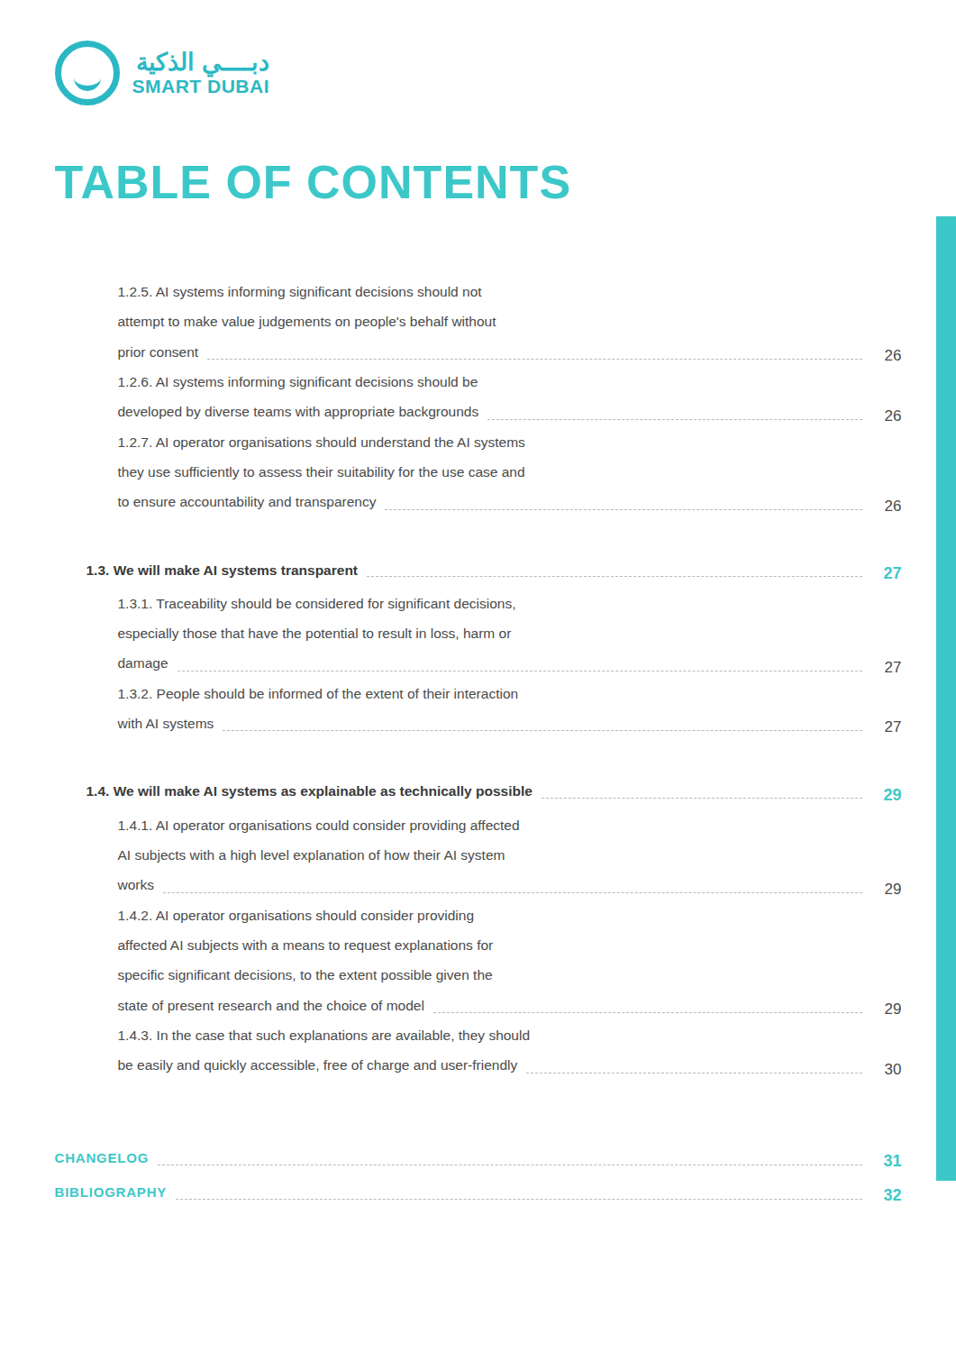دبــــي الذكية
SMART DUBAI
TABLE OF CONTENTS
1.2.5. AI systems informing significant decisions should not
attempt to make value judgements on people's behalf without
prior consent 26
1.2.6. AI systems informing significant decisions should be
developed by diverse teams with appropriate backgrounds 26
1.2.7. AI operator organisations should understand the AI systems
they use sufficiently to assess their suitability for the use case and
to ensure accountability and transparency 26
1.3. We will make AI systems transparent 27
1.3.1. Traceability should be considered for significant decisions,
especially those that have the potential to result in loss, harm or
damage 27
1.3.2. People should be informed of the extent of their interaction
with AI systems 27
1.4. We will make AI systems as explainable as technically possible 29
1.4.1. AI operator organisations could consider providing affected
AI subjects with a high level explanation of how their AI system
works 29
1.4.2. AI operator organisations should consider providing
affected AI subjects with a means to request explanations for
specific significant decisions, to the extent possible given the
state of present research and the choice of model 29
1.4.3. In the case that such explanations are available, they should
be easily and quickly accessible, free of charge and user-friendly 30
CHANGELOG 31
BIBLIOGRAPHY 32